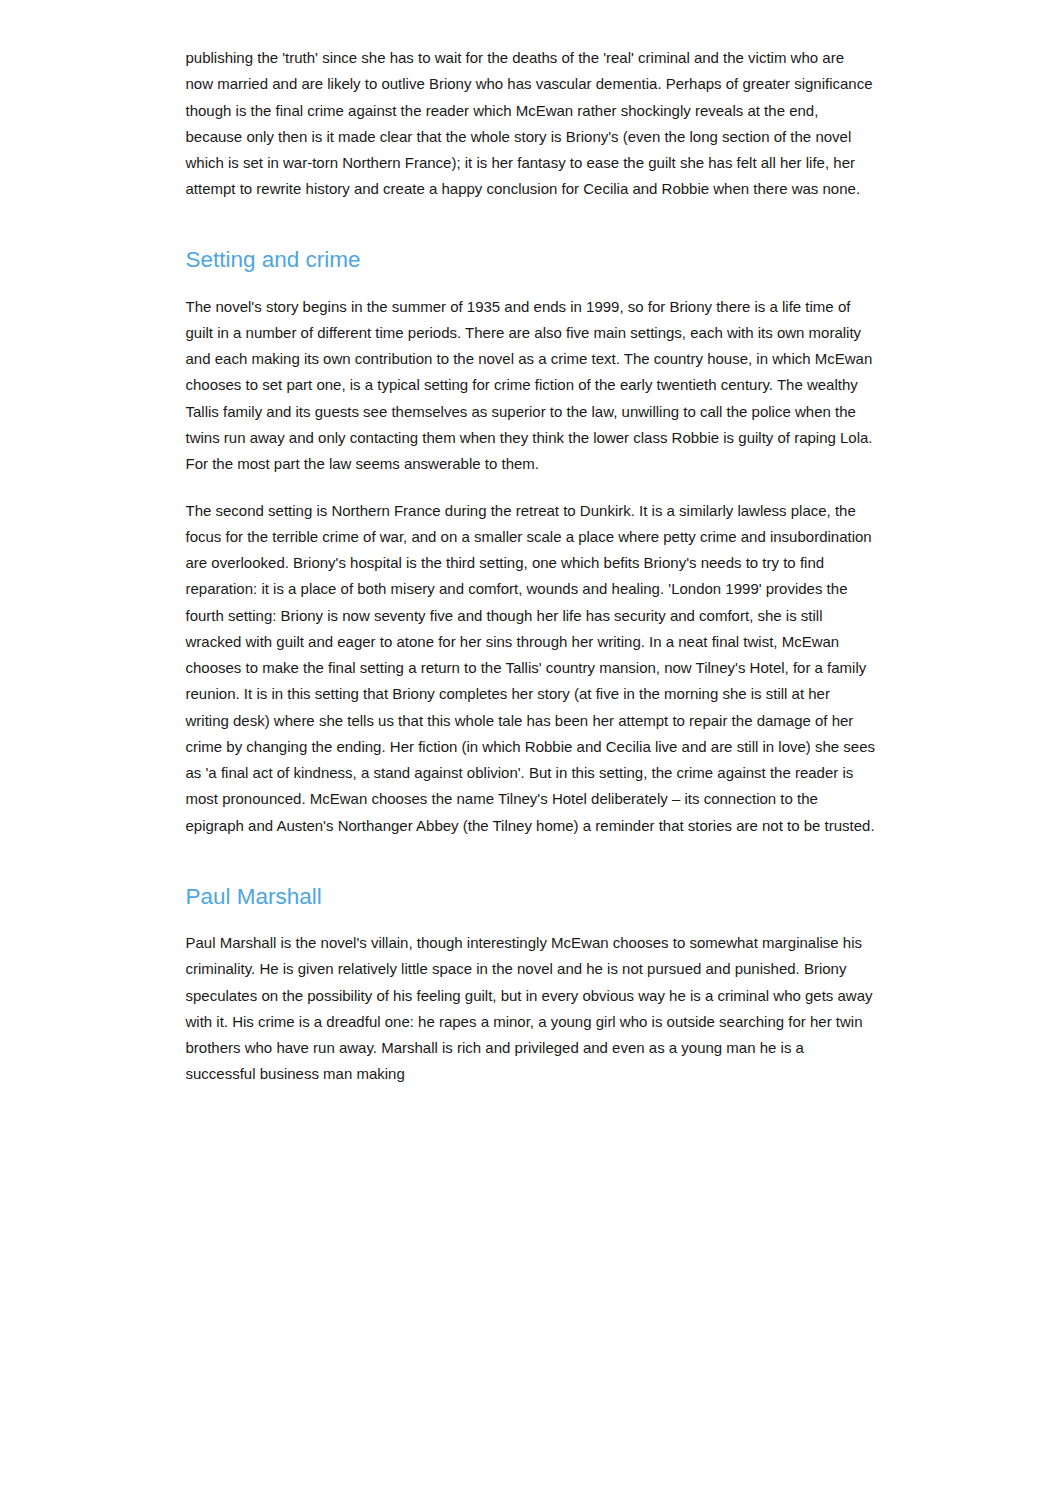publishing the 'truth' since she has to wait for the deaths of the 'real' criminal and the victim who are now married and are likely to outlive Briony who has vascular dementia. Perhaps of greater significance though is the final crime against the reader which McEwan rather shockingly reveals at the end, because only then is it made clear that the whole story is Briony's (even the long section of the novel which is set in war-torn Northern France); it is her fantasy to ease the guilt she has felt all her life, her attempt to rewrite history and create a happy conclusion for Cecilia and Robbie when there was none.
Setting and crime
The novel's story begins in the summer of 1935 and ends in 1999, so for Briony there is a life time of guilt in a number of different time periods. There are also five main settings, each with its own morality and each making its own contribution to the novel as a crime text. The country house, in which McEwan chooses to set part one, is a typical setting for crime fiction of the early twentieth century. The wealthy Tallis family and its guests see themselves as superior to the law, unwilling to call the police when the twins run away and only contacting them when they think the lower class Robbie is guilty of raping Lola. For the most part the law seems answerable to them.
The second setting is Northern France during the retreat to Dunkirk. It is a similarly lawless place, the focus for the terrible crime of war, and on a smaller scale a place where petty crime and insubordination are overlooked. Briony's hospital is the third setting, one which befits Briony's needs to try to find reparation: it is a place of both misery and comfort, wounds and healing. 'London 1999' provides the fourth setting: Briony is now seventy five and though her life has security and comfort, she is still wracked with guilt and eager to atone for her sins through her writing. In a neat final twist, McEwan chooses to make the final setting a return to the Tallis' country mansion, now Tilney's Hotel, for a family reunion. It is in this setting that Briony completes her story (at five in the morning she is still at her writing desk) where she tells us that this whole tale has been her attempt to repair the damage of her crime by changing the ending. Her fiction (in which Robbie and Cecilia live and are still in love) she sees as 'a final act of kindness, a stand against oblivion'. But in this setting, the crime against the reader is most pronounced. McEwan chooses the name Tilney's Hotel deliberately – its connection to the epigraph and Austen's Northanger Abbey (the Tilney home) a reminder that stories are not to be trusted.
Paul Marshall
Paul Marshall is the novel's villain, though interestingly McEwan chooses to somewhat marginalise his criminality. He is given relatively little space in the novel and he is not pursued and punished. Briony speculates on the possibility of his feeling guilt, but in every obvious way he is a criminal who gets away with it. His crime is a dreadful one: he rapes a minor, a young girl who is outside searching for her twin brothers who have run away. Marshall is rich and privileged and even as a young man he is a successful business man making